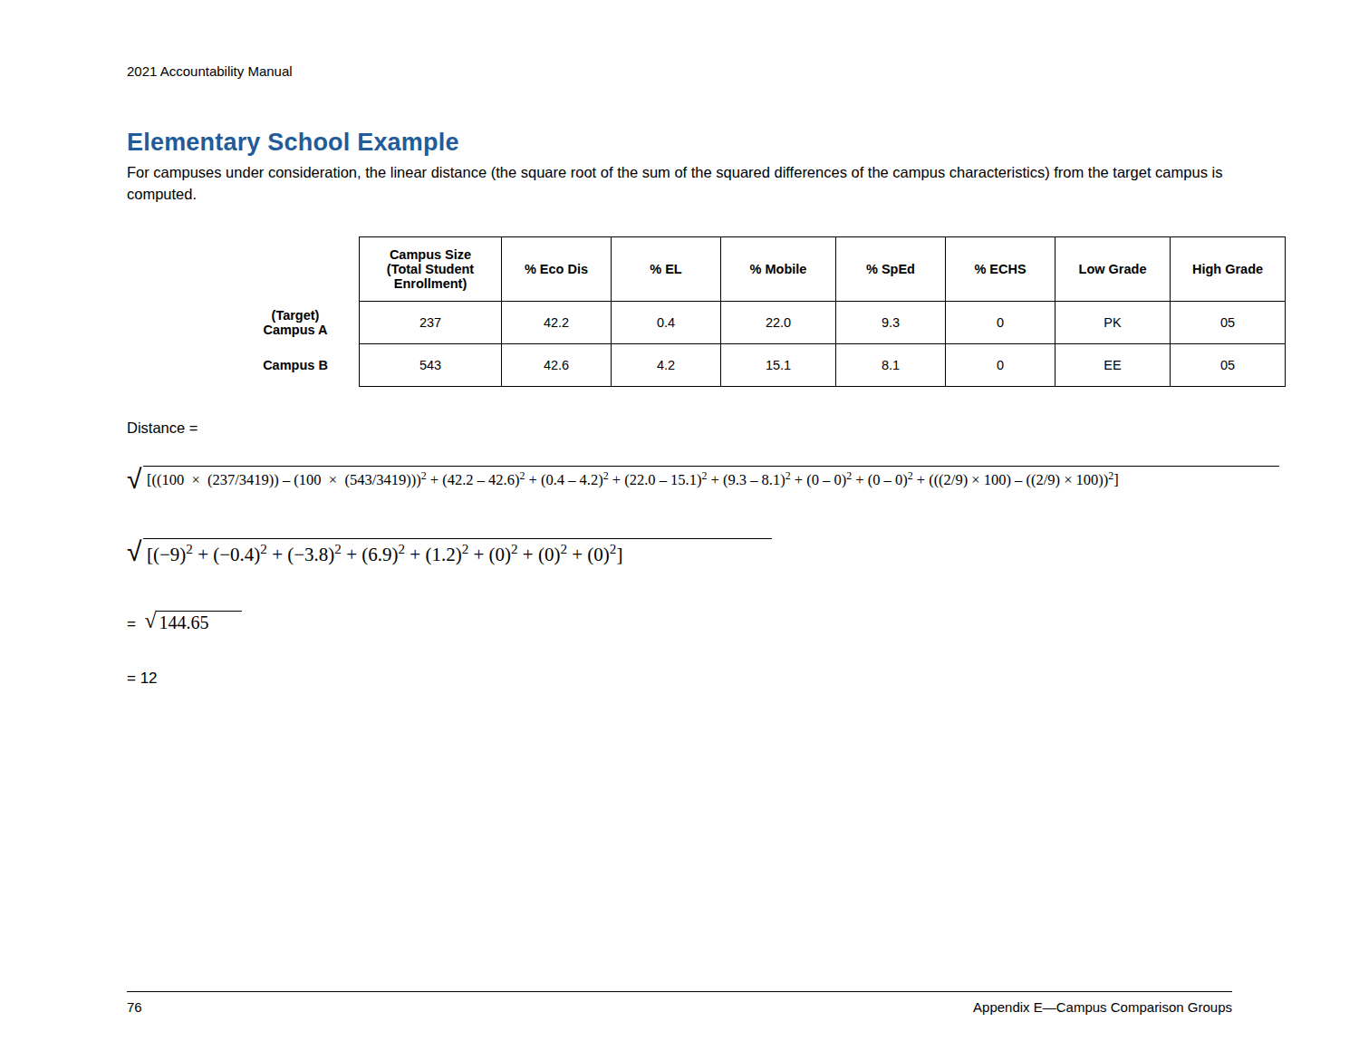2021 Accountability Manual
Elementary School Example
For campuses under consideration, the linear distance (the square root of the sum of the squared differences of the campus characteristics) from the target campus is computed.
| | Campus Size (Total Student Enrollment) | % Eco Dis | % EL | % Mobile | % SpEd | % ECHS | Low Grade | High Grade |
| --- | --- | --- | --- | --- | --- | --- | --- | --- |
| (Target) Campus A | 237 | 42.2 | 0.4 | 22.0 | 9.3 | 0 | PK | 05 |
| Campus B | 543 | 42.6 | 4.2 | 15.1 | 8.1 | 0 | EE | 05 |
Distance =
[((100 × (237/3419)) – (100 × (543/3419)))2 + (42.2 – 42.6)2 + (0.4 – 4.2)2 + (22.0 – 15.1)2 + (9.3 – 8.1)2 + (0 – 0)2 + (0 – 0)2 + (((2/9) × 100) – ((2/9) × 100))2]
[(−9)2 + (−0.4)2 + (−3.8)2 + (6.9)2 + (1.2)2 + (0)2 + (0)2 + (0)2]
= 144.65
= 12
76
Appendix E—Campus Comparison Groups